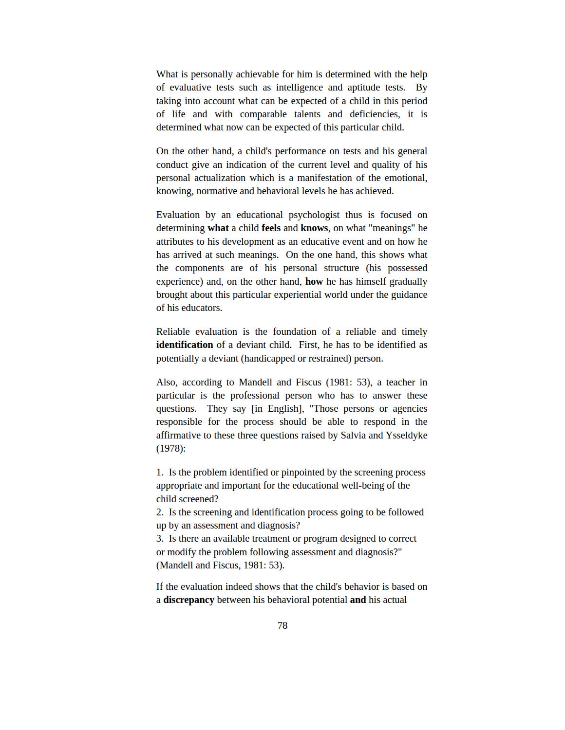What is personally achievable for him is determined with the help of evaluative tests such as intelligence and aptitude tests. By taking into account what can be expected of a child in this period of life and with comparable talents and deficiencies, it is determined what now can be expected of this particular child.
On the other hand, a child's performance on tests and his general conduct give an indication of the current level and quality of his personal actualization which is a manifestation of the emotional, knowing, normative and behavioral levels he has achieved.
Evaluation by an educational psychologist thus is focused on determining what a child feels and knows, on what "meanings" he attributes to his development as an educative event and on how he has arrived at such meanings. On the one hand, this shows what the components are of his personal structure (his possessed experience) and, on the other hand, how he has himself gradually brought about this particular experiential world under the guidance of his educators.
Reliable evaluation is the foundation of a reliable and timely identification of a deviant child. First, he has to be identified as potentially a deviant (handicapped or restrained) person.
Also, according to Mandell and Fiscus (1981: 53), a teacher in particular is the professional person who has to answer these questions. They say [in English], "Those persons or agencies responsible for the process should be able to respond in the affirmative to these three questions raised by Salvia and Ysseldyke (1978):
1. Is the problem identified or pinpointed by the screening process appropriate and important for the educational well-being of the child screened?
2. Is the screening and identification process going to be followed up by an assessment and diagnosis?
3. Is there an available treatment or program designed to correct or modify the problem following assessment and diagnosis?" (Mandell and Fiscus, 1981: 53).
If the evaluation indeed shows that the child's behavior is based on a discrepancy between his behavioral potential and his actual
78